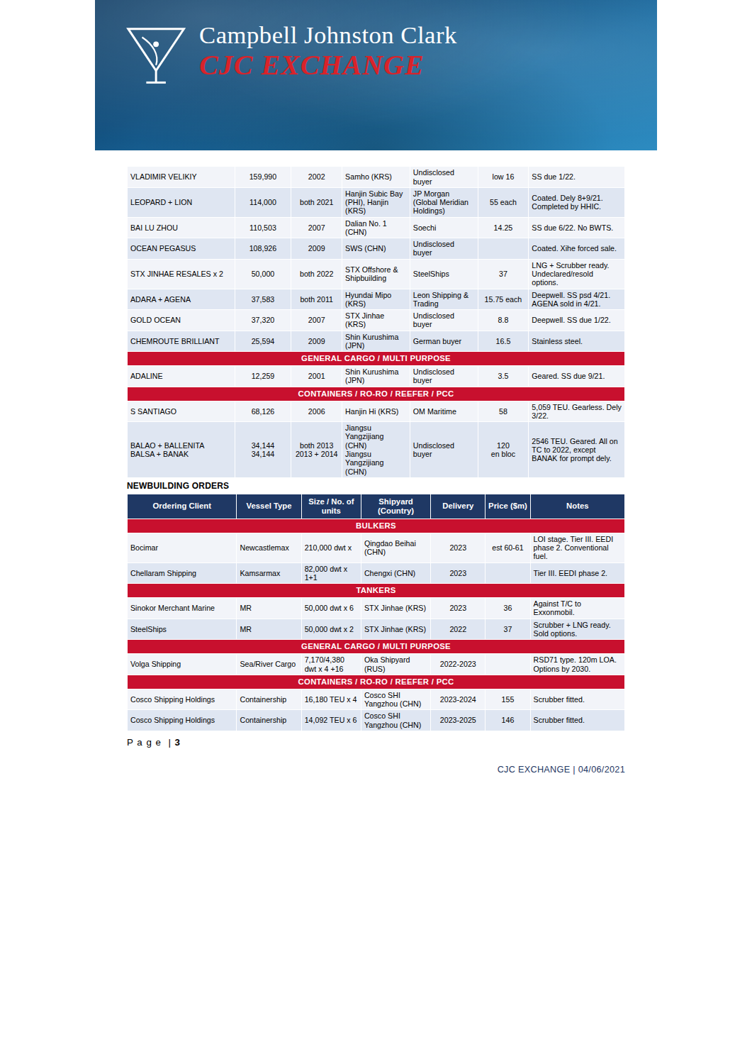Campbell Johnston Clark
CJC EXCHANGE
| VLADIMIR VELIKIY | 159,990 | 2002 | Samho (KRS) | Undisclosed buyer | low 16 | SS due 1/22. |
| LEOPARD + LION | 114,000 | both 2021 | Hanjin Subic Bay (PHI), Hanjin (KRS) | JP Morgan (Global Meridian Holdings) | 55 each | Coated. Dely 8+9/21. Completed by HHIC. |
| BAI LU ZHOU | 110,503 | 2007 | Dalian No. 1 (CHN) | Soechi | 14.25 | SS due 6/22. No BWTS. |
| OCEAN PEGASUS | 108,926 | 2009 | SWS (CHN) | Undisclosed buyer | | Coated. Xihe forced sale. |
| STX JINHAE RESALES x 2 | 50,000 | both 2022 | STX Offshore & Shipbuilding | SteelShips | 37 | LNG + Scrubber ready. Undeclared/resold options. |
| ADARA + AGENA | 37,583 | both 2011 | Hyundai Mipo (KRS) | Leon Shipping & Trading | 15.75 each | Deepwell. SS psd 4/21. AGENA sold in 4/21. |
| GOLD OCEAN | 37,320 | 2007 | STX Jinhae (KRS) | Undisclosed buyer | 8.8 | Deepwell. SS due 1/22. |
| CHEMROUTE BRILLIANT | 25,594 | 2009 | Shin Kurushima (JPN) | German buyer | 16.5 | Stainless steel. |
| GENERAL CARGO / MULTI PURPOSE |
| ADALINE | 12,259 | 2001 | Shin Kurushima (JPN) | Undisclosed buyer | 3.5 | Geared. SS due 9/21. |
| CONTAINERS / RO-RO / REEFER / PCC |
| S SANTIAGO | 68,126 | 2006 | Hanjin Hi (KRS) | OM Maritime | 58 | 5,059 TEU. Gearless. Dely 3/22. |
| BALAO + BALLENITA BALSA + BANAK | 34,144 34,144 | both 2013 2013 + 2014 | Jiangsu Yangzijiang (CHN) Jiangsu Yangzijiang (CHN) | Undisclosed buyer | 120 en bloc | 2546 TEU. Geared. All on TC to 2022, except BANAK for prompt dely. |
NEWBUILDING ORDERS
| Ordering Client | Vessel Type | Size / No. of units | Shipyard (Country) | Delivery | Price ($m) | Notes |
| --- | --- | --- | --- | --- | --- | --- |
| BULKERS |
| Bocimar | Newcastlemax | 210,000 dwt x | Qingdao Beihai (CHN) | 2023 | est 60-61 | LOI stage. Tier III. EEDI phase 2. Conventional fuel. |
| Chellaram Shipping | Kamsarmax | 82,000 dwt x 1+1 | Chengxi (CHN) | 2023 | | Tier III. EEDI phase 2. |
| TANKERS |
| Sinokor Merchant Marine | MR | 50,000 dwt x 6 | STX Jinhae (KRS) | 2023 | 36 | Against T/C to Exxonmobil. |
| SteelShips | MR | 50,000 dwt x 2 | STX Jinhae (KRS) | 2022 | 37 | Scrubber + LNG ready. Sold options. |
| GENERAL CARGO / MULTI PURPOSE |
| Volga Shipping | Sea/River Cargo | 7,170/4,380 dwt x 4 +16 | Oka Shipyard (RUS) | 2022-2023 | | RSD71 type. 120m LOA. Options by 2030. |
| CONTAINERS / RO-RO / REEFER / PCC |
| Cosco Shipping Holdings | Containership | 16,180 TEU x 4 | Cosco SHI Yangzhou (CHN) | 2023-2024 | 155 | Scrubber fitted. |
| Cosco Shipping Holdings | Containership | 14,092 TEU x 6 | Cosco SHI Yangzhou (CHN) | 2023-2025 | 146 | Scrubber fitted. |
P a g e | 3
CJC EXCHANGE | 04/06/2021